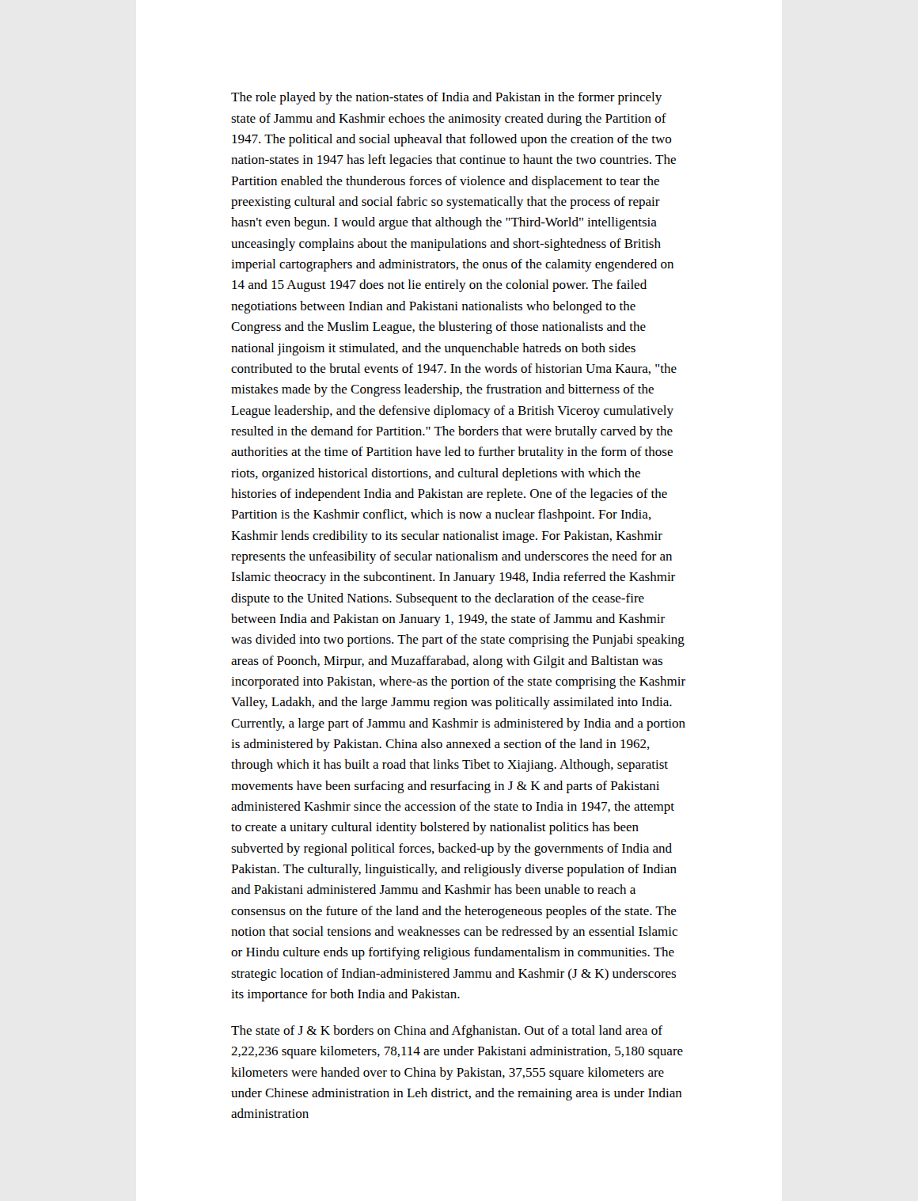The role played by the nation-states of India and Pakistan in the former princely state of Jammu and Kashmir echoes the animosity created during the Partition of 1947. The political and social upheaval that followed upon the creation of the two nation-states in 1947 has left legacies that continue to haunt the two countries. The Partition enabled the thunderous forces of violence and displacement to tear the preexisting cultural and social fabric so systematically that the process of repair hasn't even begun. I would argue that although the "Third-World" intelligentsia unceasingly complains about the manipulations and short-sightedness of British imperial cartographers and administrators, the onus of the calamity engendered on 14 and 15 August 1947 does not lie entirely on the colonial power. The failed negotiations between Indian and Pakistani nationalists who belonged to the Congress and the Muslim League, the blustering of those nationalists and the national jingoism it stimulated, and the unquenchable hatreds on both sides contributed to the brutal events of 1947. In the words of historian Uma Kaura, "the mistakes made by the Congress leadership, the frustration and bitterness of the League leadership, and the defensive diplomacy of a British Viceroy cumulatively resulted in the demand for Partition." The borders that were brutally carved by the authorities at the time of Partition have led to further brutality in the form of those riots, organized historical distortions, and cultural depletions with which the histories of independent India and Pakistan are replete. One of the legacies of the Partition is the Kashmir conflict, which is now a nuclear flashpoint. For India, Kashmir lends credibility to its secular nationalist image. For Pakistan, Kashmir represents the unfeasibility of secular nationalism and underscores the need for an Islamic theocracy in the subcontinent. In January 1948, India referred the Kashmir dispute to the United Nations. Subsequent to the declaration of the cease-fire between India and Pakistan on January 1, 1949, the state of Jammu and Kashmir was divided into two portions. The part of the state comprising the Punjabi speaking areas of Poonch, Mirpur, and Muzaffarabad, along with Gilgit and Baltistan was incorporated into Pakistan, where-as the portion of the state comprising the Kashmir Valley, Ladakh, and the large Jammu region was politically assimilated into India. Currently, a large part of Jammu and Kashmir is administered by India and a portion is administered by Pakistan. China also annexed a section of the land in 1962, through which it has built a road that links Tibet to Xiajiang. Although, separatist movements have been surfacing and resurfacing in J & K and parts of Pakistani administered Kashmir since the accession of the state to India in 1947, the attempt to create a unitary cultural identity bolstered by nationalist politics has been subverted by regional political forces, backed-up by the governments of India and Pakistan. The culturally, linguistically, and religiously diverse population of Indian and Pakistani administered Jammu and Kashmir has been unable to reach a consensus on the future of the land and the heterogeneous peoples of the state. The notion that social tensions and weaknesses can be redressed by an essential Islamic or Hindu culture ends up fortifying religious fundamentalism in communities. The strategic location of Indian-administered Jammu and Kashmir (J & K) underscores its importance for both India and Pakistan.
The state of J & K borders on China and Afghanistan. Out of a total land area of 2,22,236 square kilometers, 78,114 are under Pakistani administration, 5,180 square kilometers were handed over to China by Pakistan, 37,555 square kilometers are under Chinese administration in Leh district, and the remaining area is under Indian administration